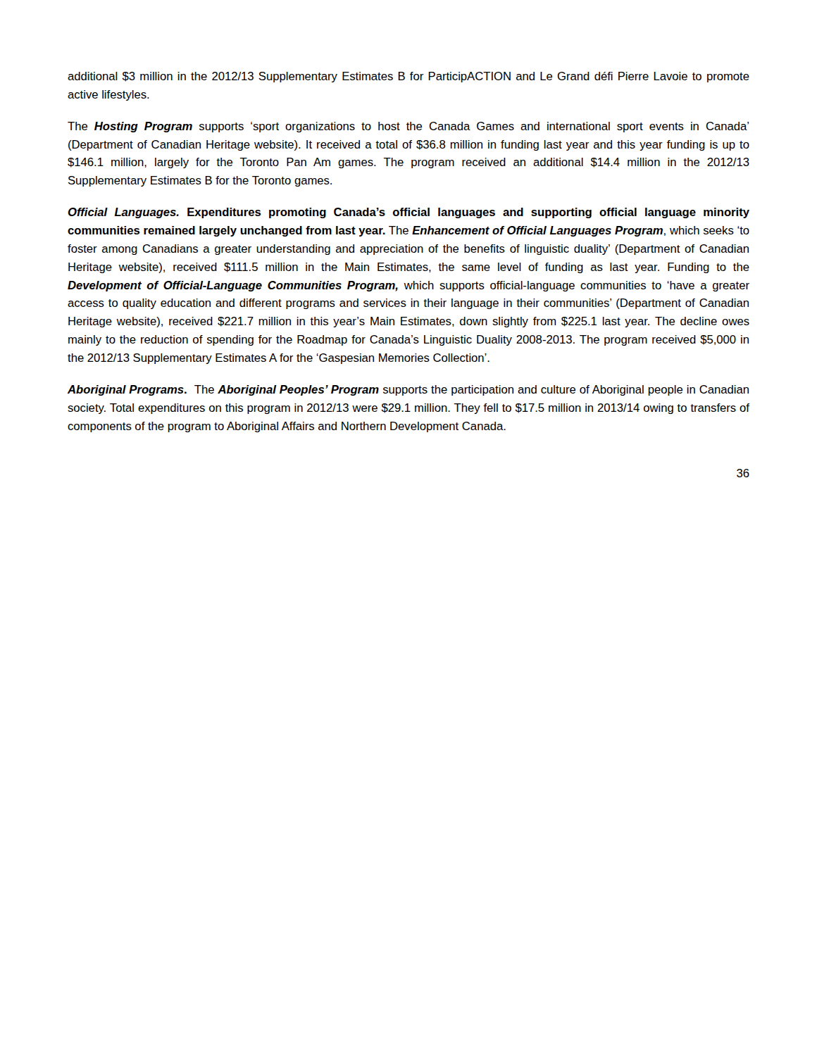additional $3 million in the 2012/13 Supplementary Estimates B for ParticipACTION and Le Grand défi Pierre Lavoie to promote active lifestyles.
The Hosting Program supports ‘sport organizations to host the Canada Games and international sport events in Canada’ (Department of Canadian Heritage website). It received a total of $36.8 million in funding last year and this year funding is up to $146.1 million, largely for the Toronto Pan Am games. The program received an additional $14.4 million in the 2012/13 Supplementary Estimates B for the Toronto games.
Official Languages. Expenditures promoting Canada’s official languages and supporting official language minority communities remained largely unchanged from last year. The Enhancement of Official Languages Program, which seeks ‘to foster among Canadians a greater understanding and appreciation of the benefits of linguistic duality’ (Department of Canadian Heritage website), received $111.5 million in the Main Estimates, the same level of funding as last year. Funding to the Development of Official-Language Communities Program, which supports official-language communities to ‘have a greater access to quality education and different programs and services in their language in their communities’ (Department of Canadian Heritage website), received $221.7 million in this year’s Main Estimates, down slightly from $225.1 last year. The decline owes mainly to the reduction of spending for the Roadmap for Canada’s Linguistic Duality 2008-2013. The program received $5,000 in the 2012/13 Supplementary Estimates A for the ‘Gaspesian Memories Collection’.
Aboriginal Programs. The Aboriginal Peoples’ Program supports the participation and culture of Aboriginal people in Canadian society. Total expenditures on this program in 2012/13 were $29.1 million. They fell to $17.5 million in 2013/14 owing to transfers of components of the program to Aboriginal Affairs and Northern Development Canada.
36